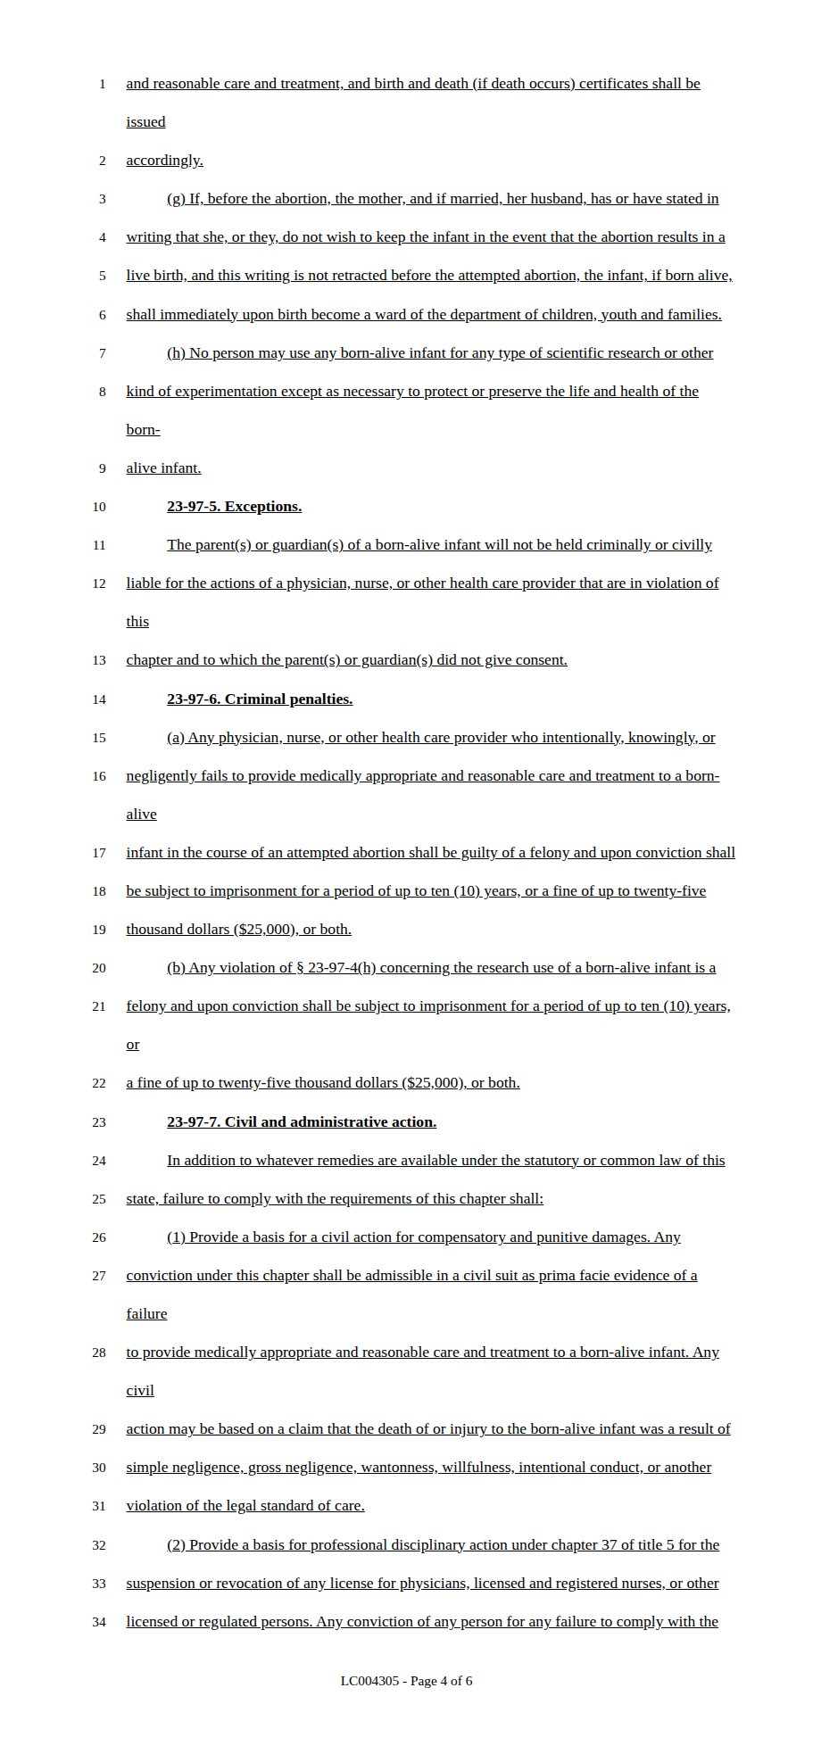1
and reasonable care and treatment, and birth and death (if death occurs) certificates shall be issued
2
accordingly.
3
(g) If, before the abortion, the mother, and if married, her husband, has or have stated in
4
writing that she, or they, do not wish to keep the infant in the event that the abortion results in a
5
live birth, and this writing is not retracted before the attempted abortion, the infant, if born alive,
6
shall immediately upon birth become a ward of the department of children, youth and families.
7
(h) No person may use any born-alive infant for any type of scientific research or other
8
kind of experimentation except as necessary to protect or preserve the life and health of the born-
9
alive infant.
10
23-97-5. Exceptions.
11
The parent(s) or guardian(s) of a born-alive infant will not be held criminally or civilly
12
liable for the actions of a physician, nurse, or other health care provider that are in violation of this
13
chapter and to which the parent(s) or guardian(s) did not give consent.
14
23-97-6. Criminal penalties.
15
(a) Any physician, nurse, or other health care provider who intentionally, knowingly, or
16
negligently fails to provide medically appropriate and reasonable care and treatment to a born- alive
17
infant in the course of an attempted abortion shall be guilty of a felony and upon conviction shall
18
be subject to imprisonment for a period of up to ten (10) years, or a fine of up to twenty-five
19
thousand dollars ($25,000), or both.
20
(b) Any violation of § 23-97-4(h) concerning the research use of a born-alive infant is a
21
felony and upon conviction shall be subject to imprisonment for a period of up to ten (10) years, or
22
a fine of up to twenty-five thousand dollars ($25,000), or both.
23
23-97-7. Civil and administrative action.
24
In addition to whatever remedies are available under the statutory or common law of this
25
state, failure to comply with the requirements of this chapter shall:
26
(1) Provide a basis for a civil action for compensatory and punitive damages. Any
27
conviction under this chapter shall be admissible in a civil suit as prima facie evidence of a failure
28
to provide medically appropriate and reasonable care and treatment to a born-alive infant. Any civil
29
action may be based on a claim that the death of or injury to the born-alive infant was a result of
30
simple negligence, gross negligence, wantonness, willfulness, intentional conduct, or another
31
violation of the legal standard of care.
32
(2) Provide a basis for professional disciplinary action under chapter 37 of title 5 for the
33
suspension or revocation of any license for physicians, licensed and registered nurses, or other
34
licensed or regulated persons. Any conviction of any person for any failure to comply with the
LC004305 - Page 4 of 6